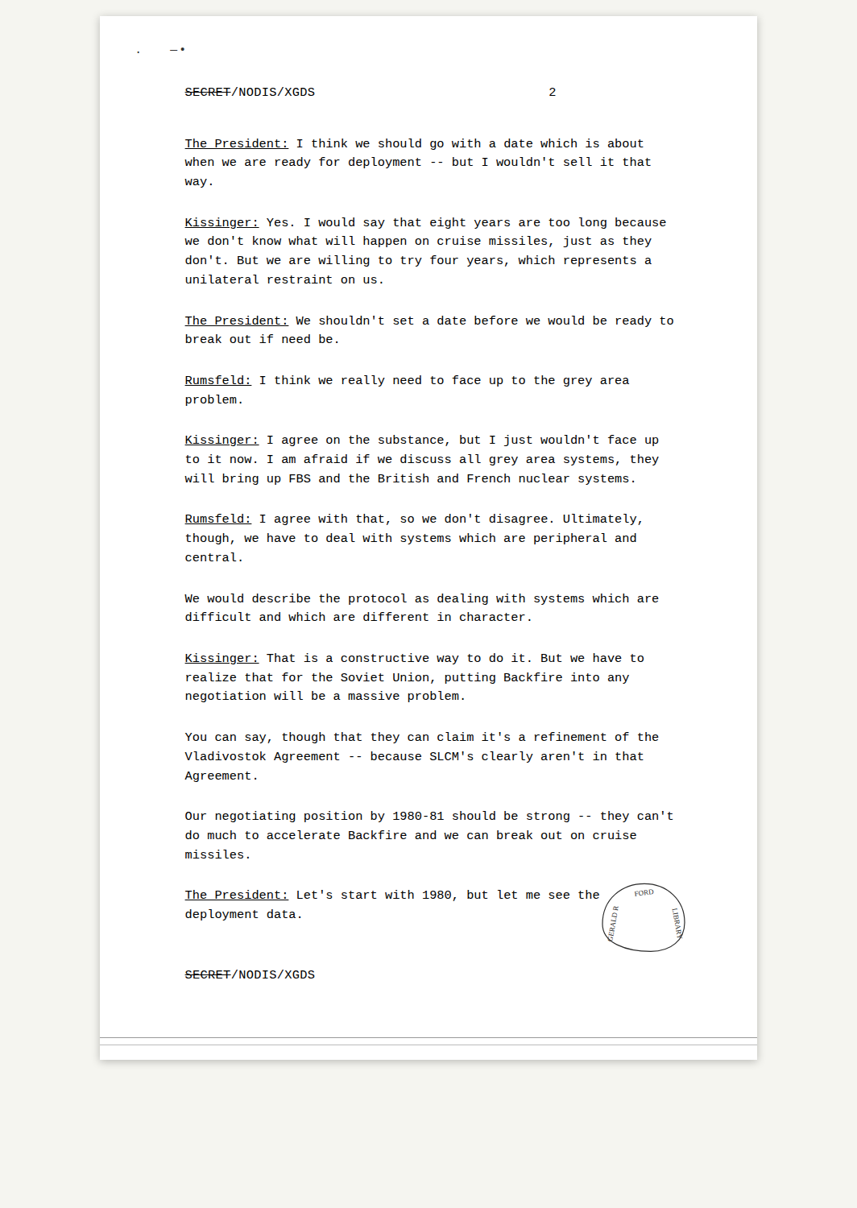. —•
SECRET/NODIS/XGDS
2
The President: I think we should go with a date which is about when we are ready for deployment -- but I wouldn't sell it that way.
Kissinger: Yes. I would say that eight years are too long because we don't know what will happen on cruise missiles, just as they don't. But we are willing to try four years, which represents a unilateral restraint on us.
The President: We shouldn't set a date before we would be ready to break out if need be.
Rumsfeld: I think we really need to face up to the grey area problem.
Kissinger: I agree on the substance, but I just wouldn't face up to it now. I am afraid if we discuss all grey area systems, they will bring up FBS and the British and French nuclear systems.
Rumsfeld: I agree with that, so we don't disagree. Ultimately, though, we have to deal with systems which are peripheral and central.
We would describe the protocol as dealing with systems which are difficult and which are different in character.
Kissinger: That is a constructive way to do it. But we have to realize that for the Soviet Union, putting Backfire into any negotiation will be a massive problem.
You can say, though that they can claim it's a refinement of the Vladivostok Agreement -- because SLCM's clearly aren't in that Agreement.
Our negotiating position by 1980-81 should be strong -- they can't do much to accelerate Backfire and we can break out on cruise missiles.
The President: Let's start with 1980, but let me see the deployment data.
FORD GERALD R LIBRARY
SECRET/NODIS/XGDS